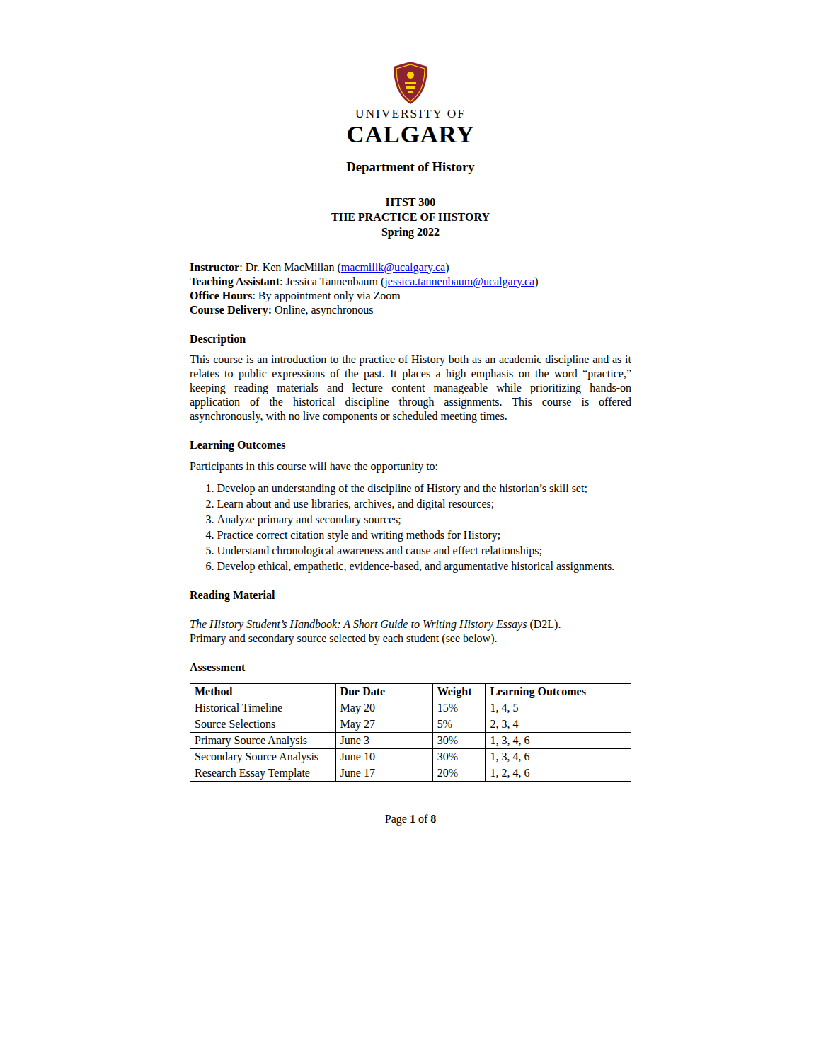UNIVERSITY OF CALGARY
Department of History
HTST 300
THE PRACTICE OF HISTORY
Spring 2022
Instructor: Dr. Ken MacMillan (macmillk@ucalgary.ca)
Teaching Assistant: Jessica Tannenbaum (jessica.tannenbaum@ucalgary.ca)
Office Hours: By appointment only via Zoom
Course Delivery: Online, asynchronous
Description
This course is an introduction to the practice of History both as an academic discipline and as it relates to public expressions of the past. It places a high emphasis on the word “practice,” keeping reading materials and lecture content manageable while prioritizing hands-on application of the historical discipline through assignments. This course is offered asynchronously, with no live components or scheduled meeting times.
Learning Outcomes
Participants in this course will have the opportunity to:
Develop an understanding of the discipline of History and the historian’s skill set;
Learn about and use libraries, archives, and digital resources;
Analyze primary and secondary sources;
Practice correct citation style and writing methods for History;
Understand chronological awareness and cause and effect relationships;
Develop ethical, empathetic, evidence-based, and argumentative historical assignments.
Reading Material
The History Student’s Handbook: A Short Guide to Writing History Essays (D2L).
Primary and secondary source selected by each student (see below).
Assessment
| Method | Due Date | Weight | Learning Outcomes |
| --- | --- | --- | --- |
| Historical Timeline | May 20 | 15% | 1, 4, 5 |
| Source Selections | May 27 | 5% | 2, 3, 4 |
| Primary Source Analysis | June 3 | 30% | 1, 3, 4, 6 |
| Secondary Source Analysis | June 10 | 30% | 1, 3, 4, 6 |
| Research Essay Template | June 17 | 20% | 1, 2, 4, 6 |
Page 1 of 8